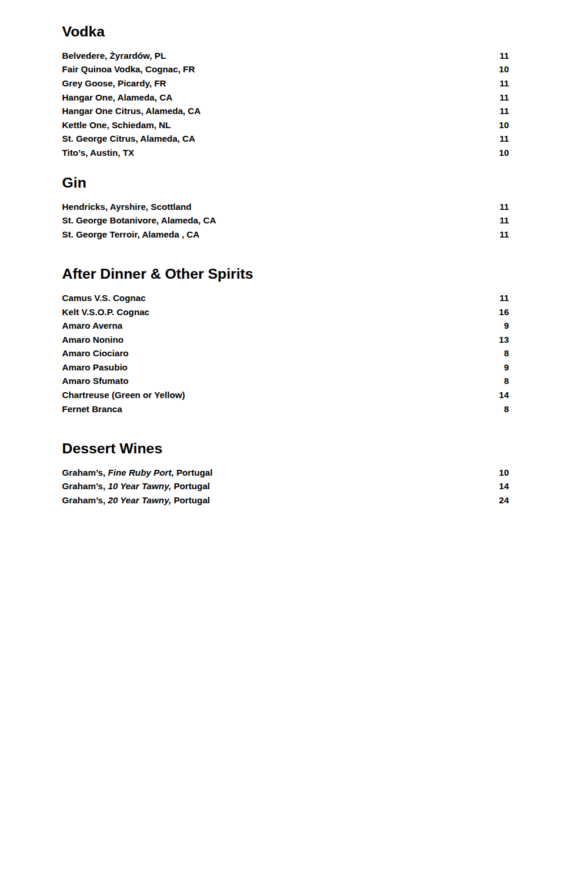Vodka
Belvedere, Żyrardów, PL 11
Fair Quinoa Vodka, Cognac, FR 10
Grey Goose, Picardy, FR 11
Hangar One, Alameda, CA 11
Hangar One Citrus, Alameda, CA 11
Kettle One, Schiedam, NL 10
St. George Citrus, Alameda, CA 11
Tito’s, Austin, TX 10
Gin
Hendricks, Ayrshire, Scottland 11
St. George Botanivore, Alameda, CA 11
St. George Terroir, Alameda , CA 11
After Dinner & Other Spirits
Camus V.S. Cognac 11
Kelt V.S.O.P. Cognac 16
Amaro Averna 9
Amaro Nonino 13
Amaro Ciociaro 8
Amaro Pasubio 9
Amaro Sfumato 8
Chartreuse (Green or Yellow) 14
Fernet Branca 8
Dessert Wines
Graham’s, Fine Ruby Port, Portugal 10
Graham’s, 10 Year Tawny, Portugal 14
Graham’s, 20 Year Tawny, Portugal 24